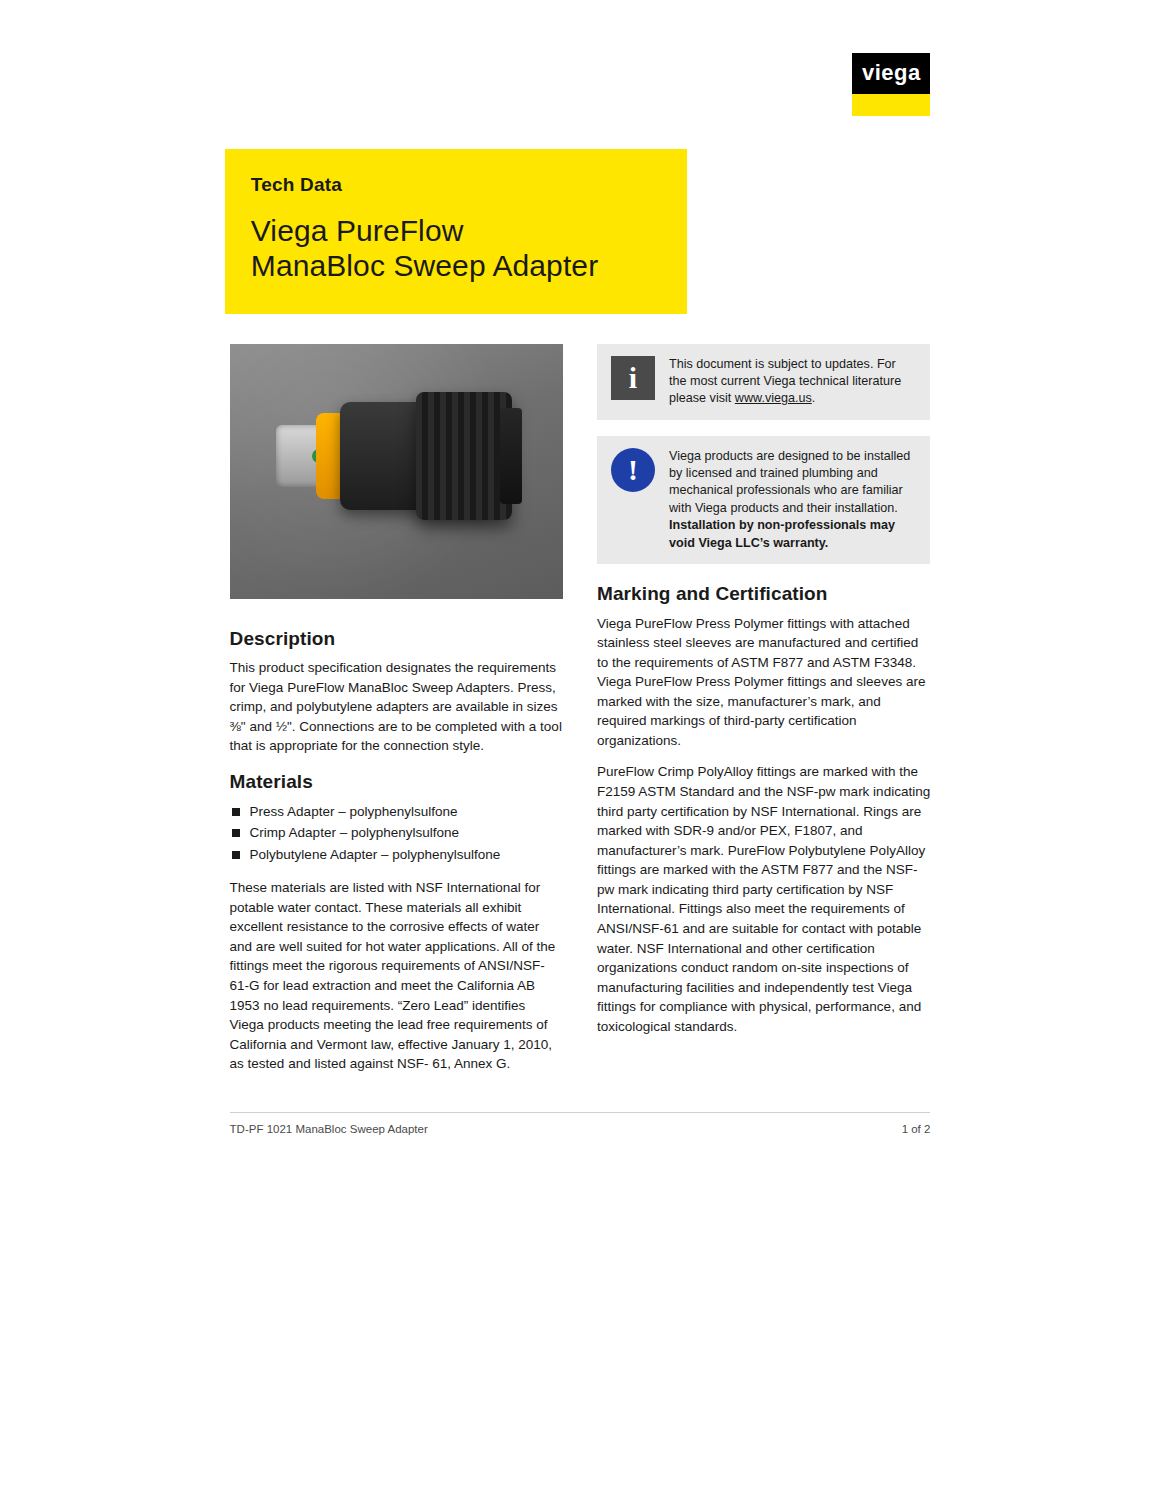viega
Tech Data
Viega PureFlow
ManaBloc Sweep Adapter
Description
This product specification designates the requirements for Viega PureFlow ManaBloc Sweep Adapters. Press, crimp, and polybutylene adapters are available in sizes ⅜" and ½". Connections are to be completed with a tool that is appropriate for the connection style.
Materials
Press Adapter – polyphenylsulfone
Crimp Adapter – polyphenylsulfone
Polybutylene Adapter – polyphenylsulfone
These materials are listed with NSF International for potable water contact. These materials all exhibit excellent resistance to the corrosive effects of water and are well suited for hot water applications. All of the fittings meet the rigorous requirements of ANSI/NSF-61-G for lead extraction and meet the California AB 1953 no lead requirements. “Zero Lead” identifies Viega products meeting the lead free requirements of California and Vermont law, effective January 1, 2010, as tested and listed against NSF- 61, Annex G.
i
This document is subject to updates. For the most current Viega technical literature please visit www.viega.us.
!
Viega products are designed to be installed by licensed and trained plumbing and mechanical professionals who are familiar with Viega products and their installation. Installation by non-professionals may void Viega LLC’s warranty.
Marking and Certification
Viega PureFlow Press Polymer fittings with attached stainless steel sleeves are manufactured and certified to the requirements of ASTM F877 and ASTM F3348. Viega PureFlow Press Polymer fittings and sleeves are marked with the size, manufacturer’s mark, and required markings of third-party certification organizations.
PureFlow Crimp PolyAlloy fittings are marked with the F2159 ASTM Standard and the NSF-pw mark indicating third party certification by NSF International. Rings are marked with SDR-9 and/or PEX, F1807, and manufacturer’s mark. PureFlow Polybutylene PolyAlloy fittings are marked with the ASTM F877 and the NSF-pw mark indicating third party certification by NSF International. Fittings also meet the requirements of ANSI/NSF-61 and are suitable for contact with potable water. NSF International and other certification organizations conduct random on-site inspections of manufacturing facilities and independently test Viega fittings for compliance with physical, performance, and toxicological standards.
TD-PF 1021 ManaBloc Sweep Adapter 1 of 2